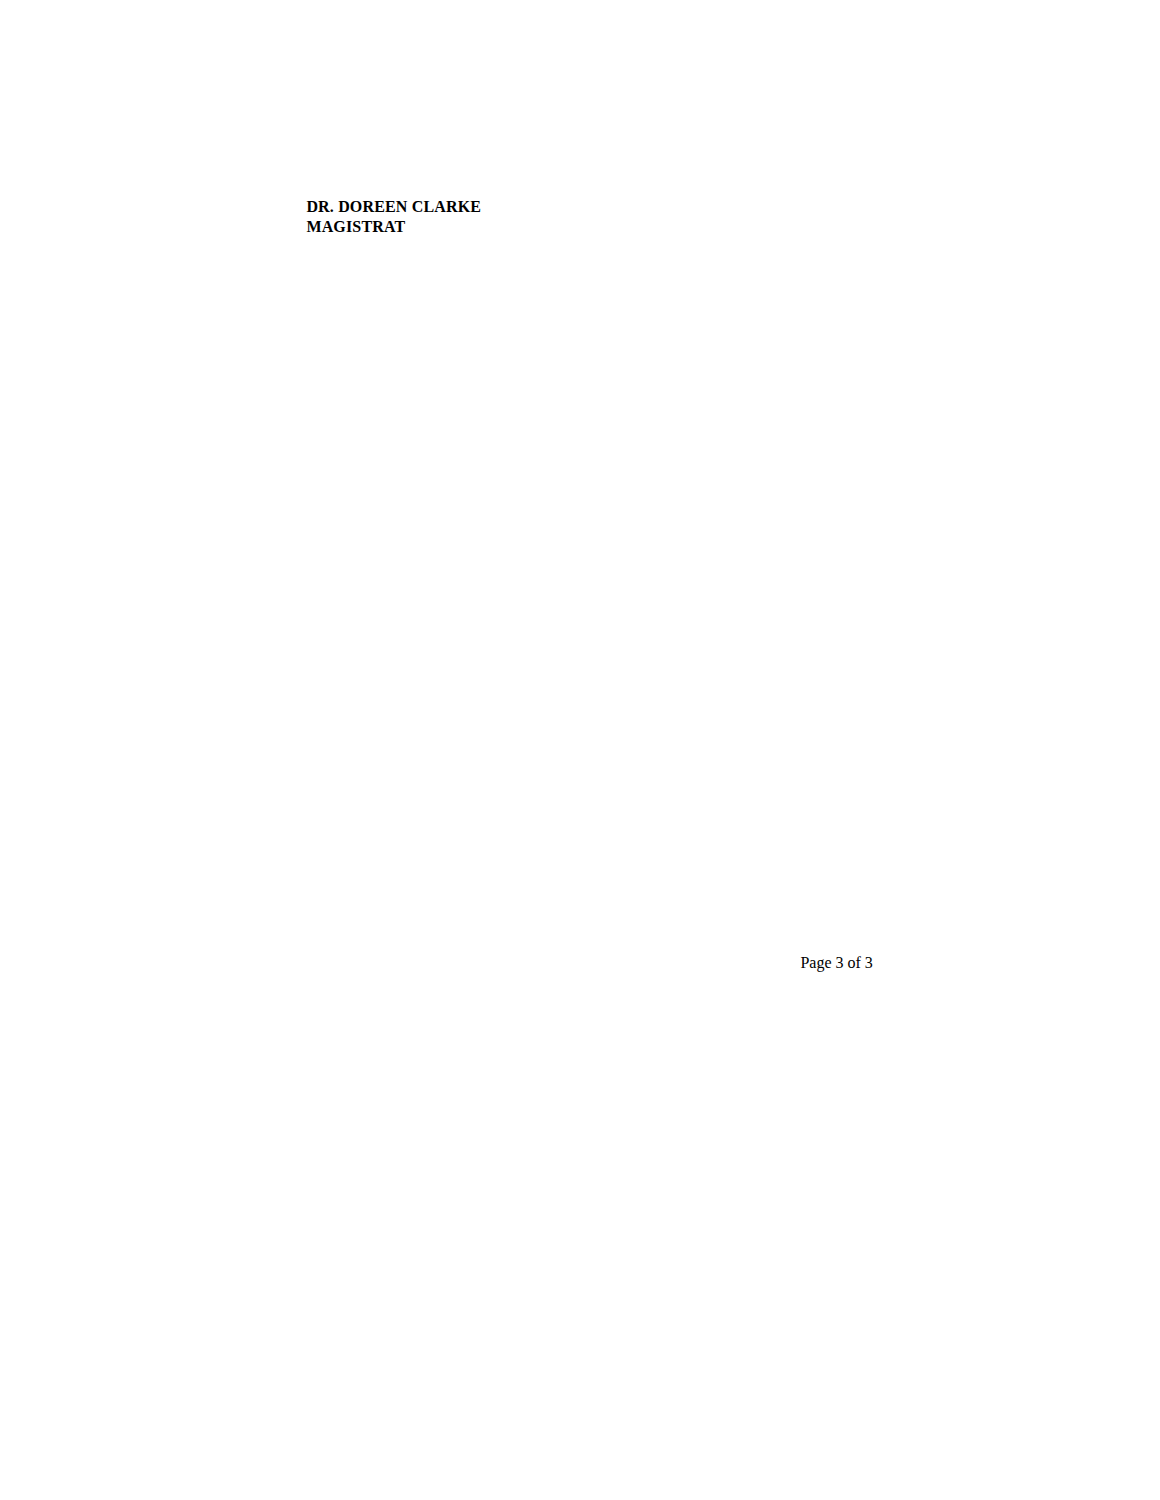Dr. Doreen Clarke Magistrat
Page 3 of 3